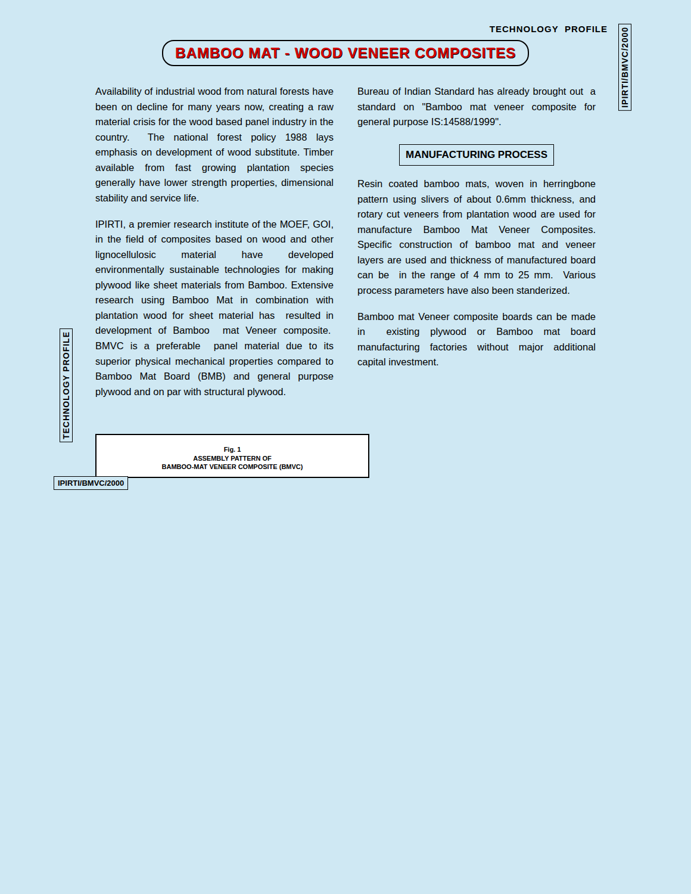TECHNOLOGY PROFILE
IPIRTI/BMVC/2000
TECHNOLOGY PROFILE
IPIRTI/BMVC/2000
BAMBOO MAT - WOOD VENEER COMPOSITES
Availability of industrial wood from natural forests have been on decline for many years now, creating a raw material crisis for the wood based panel industry in the country. The national forest policy 1988 lays emphasis on development of wood substitute. Timber available from fast growing plantation species generally have lower strength properties, dimensional stability and service life.
IPIRTI, a premier research institute of the MOEF, GOI, in the field of composites based on wood and other lignocellulosic material have developed environmentally sustainable technologies for making plywood like sheet materials from Bamboo. Extensive research using Bamboo Mat in combination with plantation wood for sheet material has resulted in development of Bamboo mat Veneer composite. BMVC is a preferable panel material due to its superior physical mechanical properties compared to Bamboo Mat Board (BMB) and general purpose plywood and on par with structural plywood.
Bureau of Indian Standard has already brought out a standard on "Bamboo mat veneer composite for general purpose IS:14588/1999".
MANUFACTURING PROCESS
Resin coated bamboo mats, woven in herringbone pattern using slivers of about 0.6mm thickness, and rotary cut veneers from plantation wood are used for manufacture Bamboo Mat Veneer Composites. Specific construction of bamboo mat and veneer layers are used and thickness of manufactured board can be in the range of 4 mm to 25 mm. Various process parameters have also been standerized.
Bamboo mat Veneer composite boards can be made in existing plywood or Bamboo mat board manufacturing factories without major additional capital investment.
Fig. 1
ASSEMBLY PATTERN OF
BAMBOO-MAT VENEER COMPOSITE (BMVC)